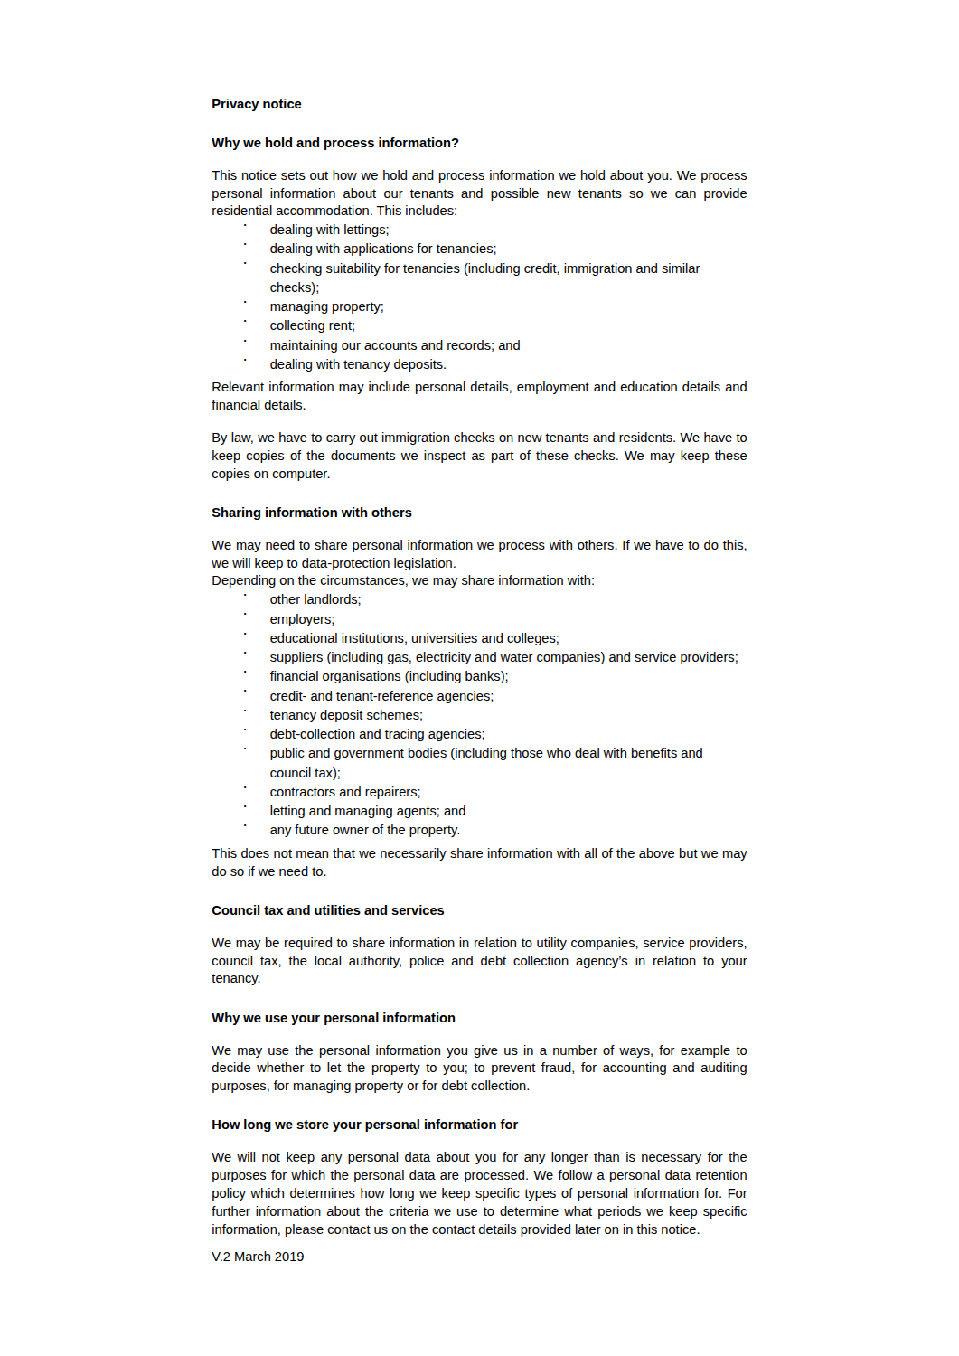Privacy notice
Why we hold and process information?
This notice sets out how we hold and process information we hold about you. We process personal information about our tenants and possible new tenants so we can provide residential accommodation. This includes:
dealing with lettings;
dealing with applications for tenancies;
checking suitability for tenancies (including credit, immigration and similar checks);
managing property;
collecting rent;
maintaining our accounts and records; and
dealing with tenancy deposits.
Relevant information may include personal details, employment and education details and financial details.
By law, we have to carry out immigration checks on new tenants and residents. We have to keep copies of the documents we inspect as part of these checks. We may keep these copies on computer.
Sharing information with others
We may need to share personal information we process with others. If we have to do this, we will keep to data-protection legislation.
Depending on the circumstances, we may share information with:
other landlords;
employers;
educational institutions, universities and colleges;
suppliers (including gas, electricity and water companies) and service providers;
financial organisations (including banks);
credit- and tenant-reference agencies;
tenancy deposit schemes;
debt-collection and tracing agencies;
public and government bodies (including those who deal with benefits and council tax);
contractors and repairers;
letting and managing agents; and
any future owner of the property.
This does not mean that we necessarily share information with all of the above but we may do so if we need to.
Council tax and utilities and services
We may be required to share information in relation to utility companies, service providers, council tax, the local authority, police and debt collection agency’s in relation to your tenancy.
Why we use your personal information
We may use the personal information you give us in a number of ways, for example to decide whether to let the property to you; to prevent fraud, for accounting and auditing purposes, for managing property or for debt collection.
How long we store your personal information for
We will not keep any personal data about you for any longer than is necessary for the purposes for which the personal data are processed. We follow a personal data retention policy which determines how long we keep specific types of personal information for. For further information about the criteria we use to determine what periods we keep specific information, please contact us on the contact details provided later on in this notice.
V.2 March 2019